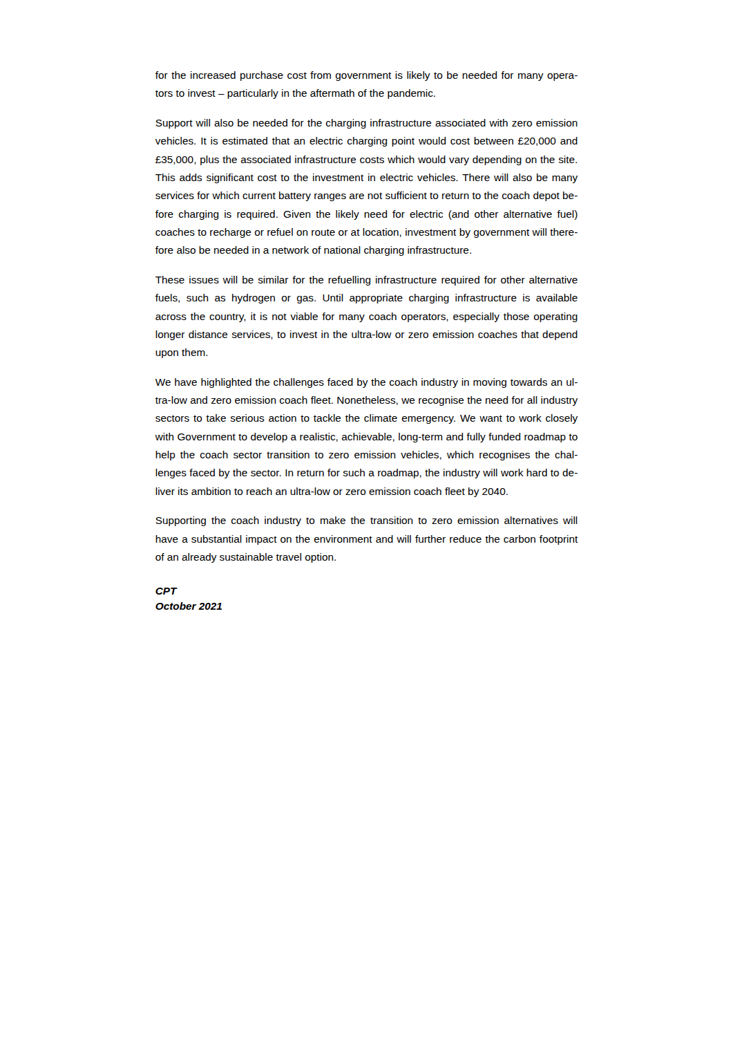for the increased purchase cost from government is likely to be needed for many operators to invest – particularly in the aftermath of the pandemic.
Support will also be needed for the charging infrastructure associated with zero emission vehicles. It is estimated that an electric charging point would cost between £20,000 and £35,000, plus the associated infrastructure costs which would vary depending on the site. This adds significant cost to the investment in electric vehicles. There will also be many services for which current battery ranges are not sufficient to return to the coach depot before charging is required. Given the likely need for electric (and other alternative fuel) coaches to recharge or refuel on route or at location, investment by government will therefore also be needed in a network of national charging infrastructure.
These issues will be similar for the refuelling infrastructure required for other alternative fuels, such as hydrogen or gas. Until appropriate charging infrastructure is available across the country, it is not viable for many coach operators, especially those operating longer distance services, to invest in the ultra-low or zero emission coaches that depend upon them.
We have highlighted the challenges faced by the coach industry in moving towards an ultra-low and zero emission coach fleet. Nonetheless, we recognise the need for all industry sectors to take serious action to tackle the climate emergency. We want to work closely with Government to develop a realistic, achievable, long-term and fully funded roadmap to help the coach sector transition to zero emission vehicles, which recognises the challenges faced by the sector. In return for such a roadmap, the industry will work hard to deliver its ambition to reach an ultra-low or zero emission coach fleet by 2040.
Supporting the coach industry to make the transition to zero emission alternatives will have a substantial impact on the environment and will further reduce the carbon footprint of an already sustainable travel option.
CPT
October 2021